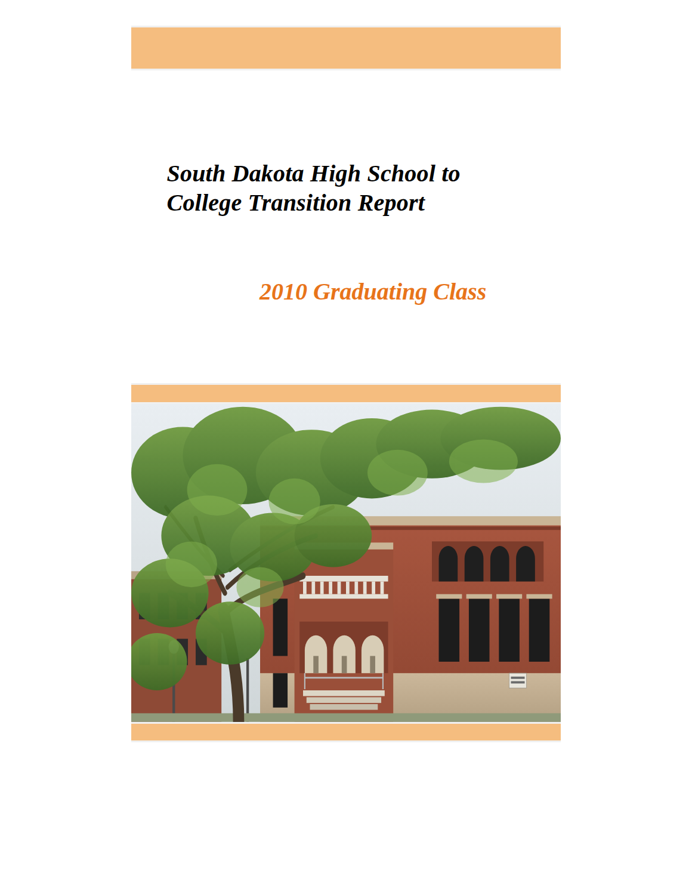South Dakota High School to
College Transition Report
2010 Graduating Class